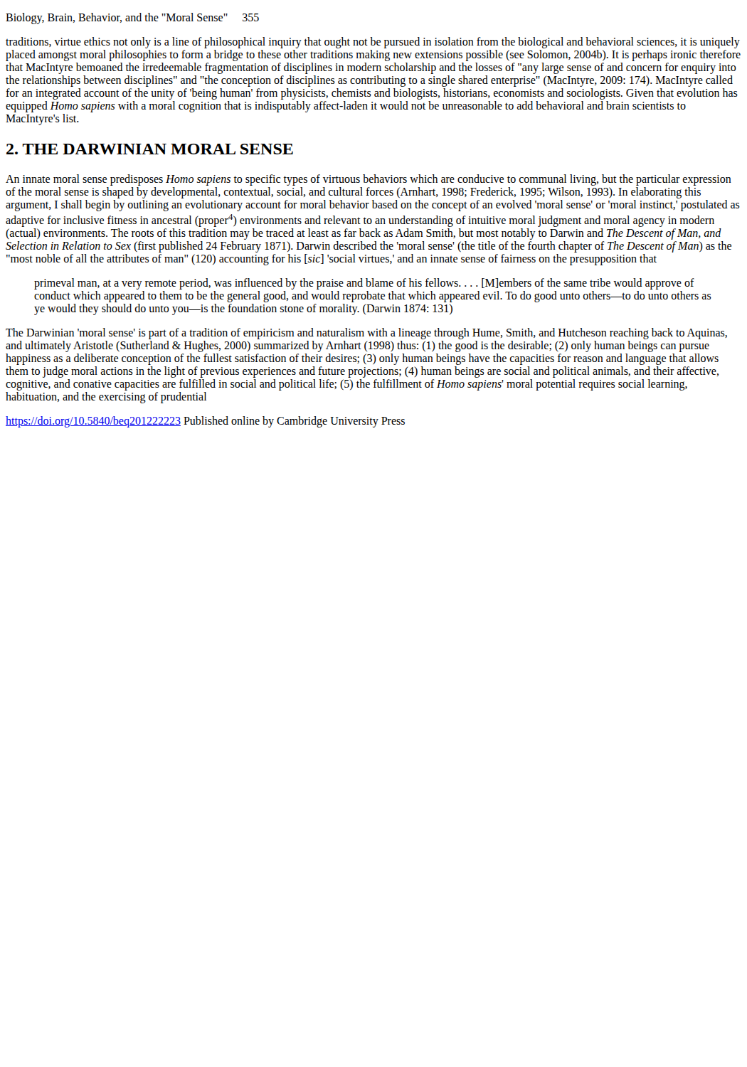Biology, Brain, Behavior, and the "Moral Sense" 355
traditions, virtue ethics not only is a line of philosophical inquiry that ought not be pursued in isolation from the biological and behavioral sciences, it is uniquely placed amongst moral philosophies to form a bridge to these other traditions making new extensions possible (see Solomon, 2004b). It is perhaps ironic therefore that MacIntyre bemoaned the irredeemable fragmentation of disciplines in modern scholarship and the losses of "any large sense of and concern for enquiry into the relationships between disciplines" and "the conception of disciplines as contributing to a single shared enterprise" (MacIntyre, 2009: 174). MacIntyre called for an integrated account of the unity of 'being human' from physicists, chemists and biologists, historians, economists and sociologists. Given that evolution has equipped Homo sapiens with a moral cognition that is indisputably affect-laden it would not be unreasonable to add behavioral and brain scientists to MacIntyre's list.
2. THE DARWINIAN MORAL SENSE
An innate moral sense predisposes Homo sapiens to specific types of virtuous behaviors which are conducive to communal living, but the particular expression of the moral sense is shaped by developmental, contextual, social, and cultural forces (Arnhart, 1998; Frederick, 1995; Wilson, 1993). In elaborating this argument, I shall begin by outlining an evolutionary account for moral behavior based on the concept of an evolved 'moral sense' or 'moral instinct,' postulated as adaptive for inclusive fitness in ancestral (proper4) environments and relevant to an understanding of intuitive moral judgment and moral agency in modern (actual) environments. The roots of this tradition may be traced at least as far back as Adam Smith, but most notably to Darwin and The Descent of Man, and Selection in Relation to Sex (first published 24 February 1871). Darwin described the 'moral sense' (the title of the fourth chapter of The Descent of Man) as the "most noble of all the attributes of man" (120) accounting for his [sic] 'social virtues,' and an innate sense of fairness on the presupposition that
primeval man, at a very remote period, was influenced by the praise and blame of his fellows. . . . [M]embers of the same tribe would approve of conduct which appeared to them to be the general good, and would reprobate that which appeared evil. To do good unto others—to do unto others as ye would they should do unto you—is the foundation stone of morality. (Darwin 1874: 131)
The Darwinian 'moral sense' is part of a tradition of empiricism and naturalism with a lineage through Hume, Smith, and Hutcheson reaching back to Aquinas, and ultimately Aristotle (Sutherland & Hughes, 2000) summarized by Arnhart (1998) thus: (1) the good is the desirable; (2) only human beings can pursue happiness as a deliberate conception of the fullest satisfaction of their desires; (3) only human beings have the capacities for reason and language that allows them to judge moral actions in the light of previous experiences and future projections; (4) human beings are social and political animals, and their affective, cognitive, and conative capacities are fulfilled in social and political life; (5) the fulfillment of Homo sapiens' moral potential requires social learning, habituation, and the exercising of prudential
https://doi.org/10.5840/beq201222223 Published online by Cambridge University Press